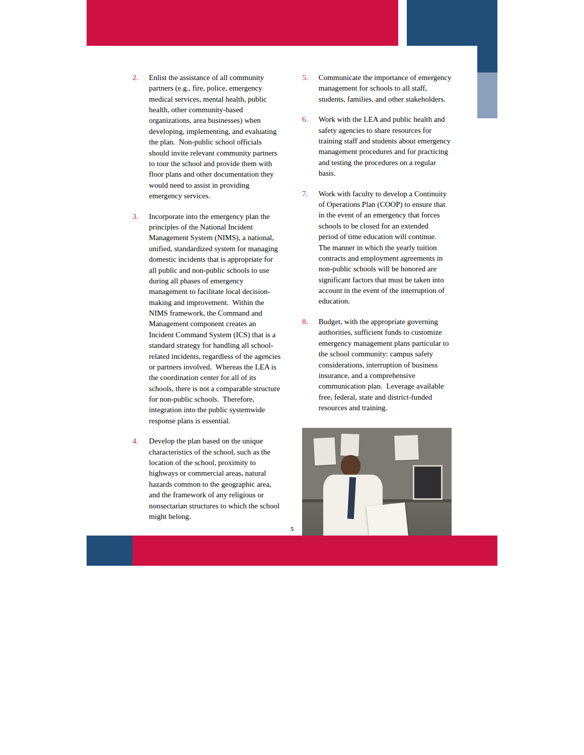2. Enlist the assistance of all community partners (e.g., fire, police, emergency medical services, mental health, public health, other community-based organizations, area businesses) when developing, implementing, and evaluating the plan. Non-public school officials should invite relevant community partners to tour the school and provide them with floor plans and other documentation they would need to assist in providing emergency services.
3. Incorporate into the emergency plan the principles of the National Incident Management System (NIMS), a national, unified, standardized system for managing domestic incidents that is appropriate for all public and non-public schools to use during all phases of emergency management to facilitate local decision-making and improvement. Within the NIMS framework, the Command and Management component creates an Incident Command System (ICS) that is a standard strategy for handling all school-related incidents, regardless of the agencies or partners involved. Whereas the LEA is the coordination center for all of its schools, there is not a comparable structure for non-public schools. Therefore, integration into the public systemwide response plans is essential.
4. Develop the plan based on the unique characteristics of the school, such as the location of the school, proximity to highways or commercial areas, natural hazards common to the geographic area, and the framework of any religious or nonsectarian structures to which the school might belong.
5. Communicate the importance of emergency management for schools to all staff, students, families, and other stakeholders.
6. Work with the LEA and public health and safety agencies to share resources for training staff and students about emergency management procedures and for practicing and testing the procedures on a regular basis.
7. Work with faculty to develop a Continuity of Operations Plan (COOP) to ensure that in the event of an emergency that forces schools to be closed for an extended period of time education will continue. The manner in which the yearly tuition contracts and employment agreements in non-public schools will be honored are significant factors that must be taken into account in the event of the interruption of education.
8. Budget, with the appropriate governing authorities, sufficient funds to customize emergency management plans particular to the school community: campus safety considerations, interruption of business insurance, and a comprehensive communication plan. Leverage available free, federal, state and district-funded resources and training.
5